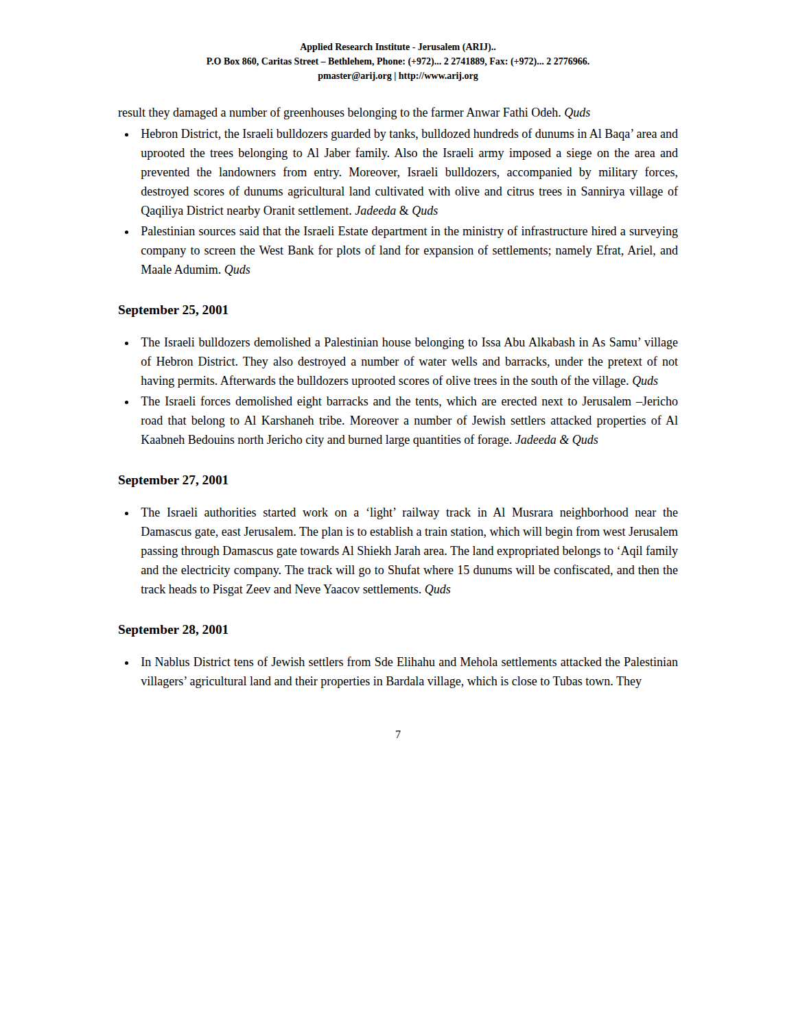Applied Research Institute - Jerusalem (ARIJ)..
P.O Box 860, Caritas Street – Bethlehem, Phone: (+972)... 2 2741889, Fax: (+972)... 2 2776966.
pmaster@arij.org | http://www.arij.org
result they damaged a number of greenhouses belonging to the farmer Anwar Fathi Odeh. Quds
Hebron District, the Israeli bulldozers guarded by tanks, bulldozed hundreds of dunums in Al Baqa’ area and uprooted the trees belonging to Al Jaber family. Also the Israeli army imposed a siege on the area and prevented the landowners from entry. Moreover, Israeli bulldozers, accompanied by military forces, destroyed scores of dunums agricultural land cultivated with olive and citrus trees in Sannirya village of Qaqiliya District nearby Oranit settlement. Jadeeda & Quds
Palestinian sources said that the Israeli Estate department in the ministry of infrastructure hired a surveying company to screen the West Bank for plots of land for expansion of settlements; namely Efrat, Ariel, and Maale Adumim. Quds
September 25, 2001
The Israeli bulldozers demolished a Palestinian house belonging to Issa Abu Alkabash in As Samu’ village of Hebron District. They also destroyed a number of water wells and barracks, under the pretext of not having permits. Afterwards the bulldozers uprooted scores of olive trees in the south of the village. Quds
The Israeli forces demolished eight barracks and the tents, which are erected next to Jerusalem –Jericho road that belong to Al Karshaneh tribe. Moreover a number of Jewish settlers attacked properties of Al Kaabneh Bedouins north Jericho city and burned large quantities of forage. Jadeeda & Quds
September 27, 2001
The Israeli authorities started work on a ‘light’ railway track in Al Musrara neighborhood near the Damascus gate, east Jerusalem. The plan is to establish a train station, which will begin from west Jerusalem passing through Damascus gate towards Al Shiekh Jarah area. The land expropriated belongs to ‘Aqil family and the electricity company. The track will go to Shufat where 15 dunums will be confiscated, and then the track heads to Pisgat Zeev and Neve Yaacov settlements. Quds
September 28, 2001
In Nablus District tens of Jewish settlers from Sde Elihahu and Mehola settlements attacked the Palestinian villagers’ agricultural land and their properties in Bardala village, which is close to Tubas town. They
7